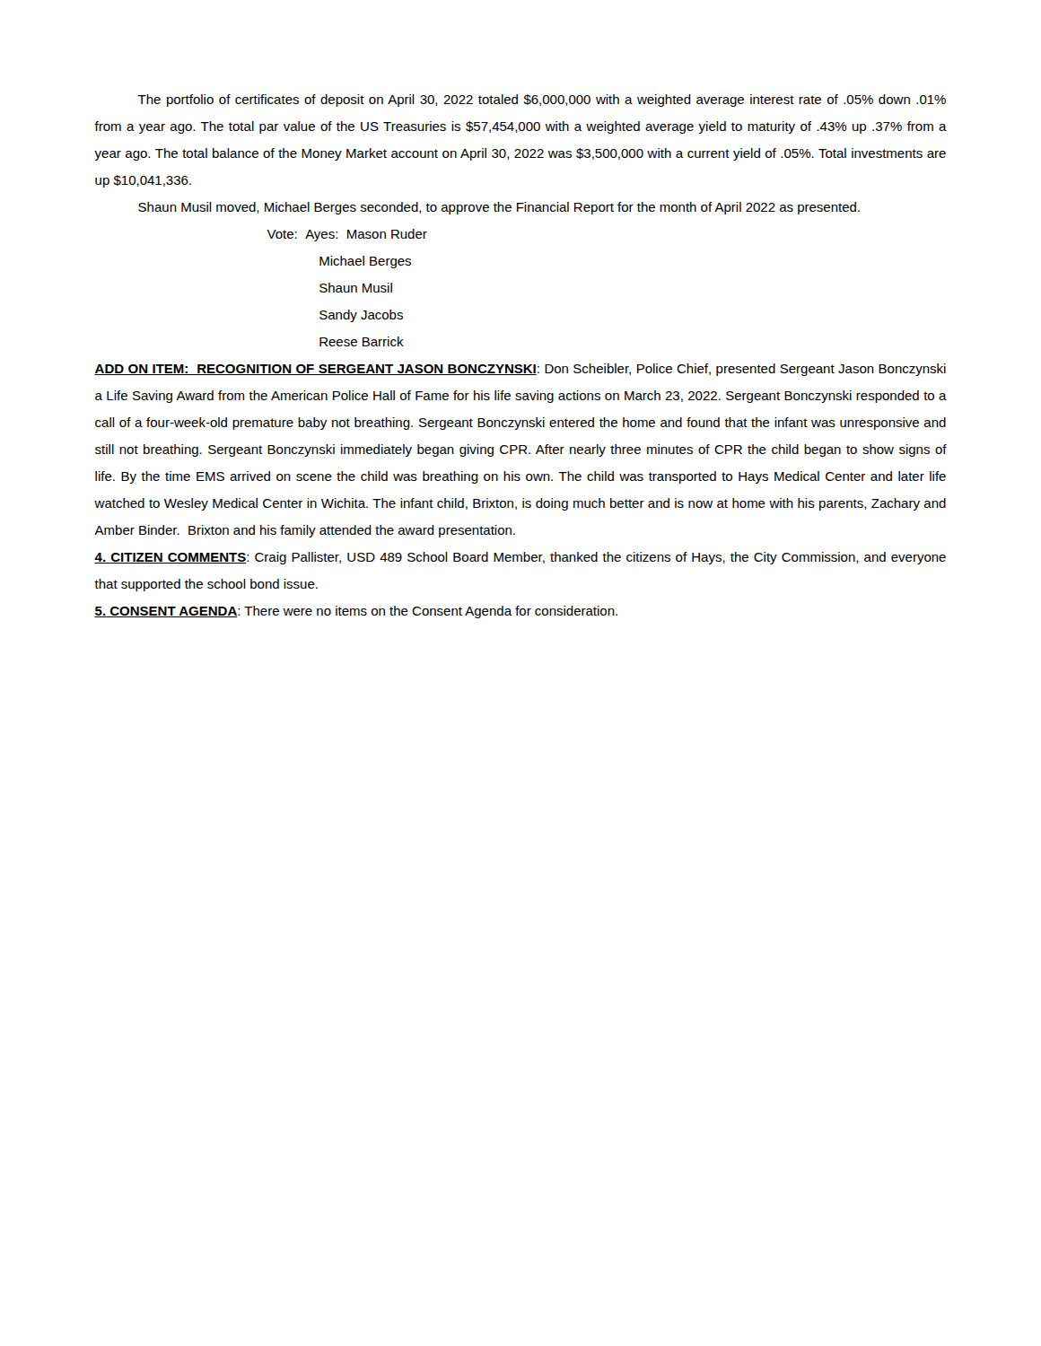The portfolio of certificates of deposit on April 30, 2022 totaled $6,000,000 with a weighted average interest rate of .05% down .01% from a year ago. The total par value of the US Treasuries is $57,454,000 with a weighted average yield to maturity of .43% up .37% from a year ago. The total balance of the Money Market account on April 30, 2022 was $3,500,000 with a current yield of .05%. Total investments are up $10,041,336.
Shaun Musil moved, Michael Berges seconded, to approve the Financial Report for the month of April 2022 as presented.
Vote: Ayes: Mason Ruder Michael Berges Shaun Musil Sandy Jacobs Reese Barrick
ADD ON ITEM: RECOGNITION OF SERGEANT JASON BONCZYNSKI: Don Scheibler, Police Chief, presented Sergeant Jason Bonczynski a Life Saving Award from the American Police Hall of Fame for his life saving actions on March 23, 2022. Sergeant Bonczynski responded to a call of a four-week-old premature baby not breathing. Sergeant Bonczynski entered the home and found that the infant was unresponsive and still not breathing. Sergeant Bonczynski immediately began giving CPR. After nearly three minutes of CPR the child began to show signs of life. By the time EMS arrived on scene the child was breathing on his own. The child was transported to Hays Medical Center and later life watched to Wesley Medical Center in Wichita. The infant child, Brixton, is doing much better and is now at home with his parents, Zachary and Amber Binder. Brixton and his family attended the award presentation.
4. CITIZEN COMMENTS: Craig Pallister, USD 489 School Board Member, thanked the citizens of Hays, the City Commission, and everyone that supported the school bond issue.
5. CONSENT AGENDA: There were no items on the Consent Agenda for consideration.